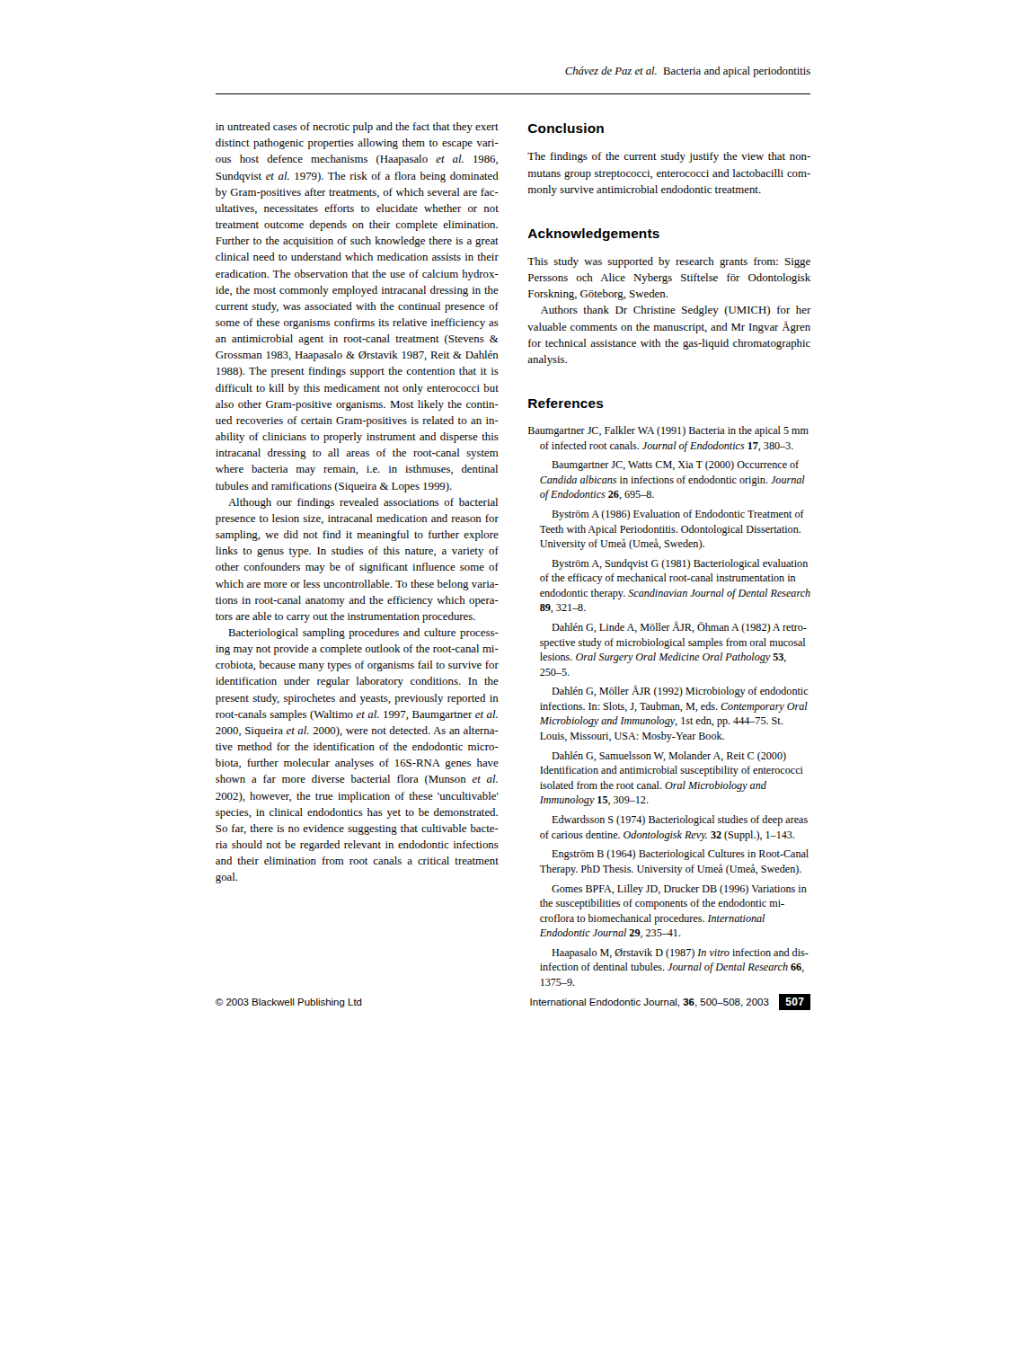Chávez de Paz et al. Bacteria and apical periodontitis
in untreated cases of necrotic pulp and the fact that they exert distinct pathogenic properties allowing them to escape various host defence mechanisms (Haapasalo et al. 1986, Sundqvist et al. 1979). The risk of a flora being dominated by Gram-positives after treatments, of which several are facultatives, necessitates efforts to elucidate whether or not treatment outcome depends on their complete elimination. Further to the acquisition of such knowledge there is a great clinical need to understand which medication assists in their eradication. The observation that the use of calcium hydroxide, the most commonly employed intracanal dressing in the current study, was associated with the continual presence of some of these organisms confirms its relative inefficiency as an antimicrobial agent in root-canal treatment (Stevens & Grossman 1983, Haapasalo & Ørstavik 1987, Reit & Dahlén 1988). The present findings support the contention that it is difficult to kill by this medicament not only enterococci but also other Gram-positive organisms. Most likely the continued recoveries of certain Gram-positives is related to an inability of clinicians to properly instrument and disperse this intracanal dressing to all areas of the root-canal system where bacteria may remain, i.e. in isthmuses, dentinal tubules and ramifications (Siqueira & Lopes 1999).
Although our findings revealed associations of bacterial presence to lesion size, intracanal medication and reason for sampling, we did not find it meaningful to further explore links to genus type. In studies of this nature, a variety of other confounders may be of significant influence some of which are more or less uncontrollable. To these belong variations in root-canal anatomy and the efficiency which operators are able to carry out the instrumentation procedures.
Bacteriological sampling procedures and culture processing may not provide a complete outlook of the root-canal microbiota, because many types of organisms fail to survive for identification under regular laboratory conditions. In the present study, spirochetes and yeasts, previously reported in root-canals samples (Waltimo et al. 1997, Baumgartner et al. 2000, Siqueira et al. 2000), were not detected. As an alternative method for the identification of the endodontic microbiota, further molecular analyses of 16S-RNA genes have shown a far more diverse bacterial flora (Munson et al. 2002), however, the true implication of these 'uncultivable' species, in clinical endodontics has yet to be demonstrated. So far, there is no evidence suggesting that cultivable bacteria should not be regarded relevant in endodontic infections and their elimination from root canals a critical treatment goal.
Conclusion
The findings of the current study justify the view that nonmutans group streptococci, enterococci and lactobacilli commonly survive antimicrobial endodontic treatment.
Acknowledgements
This study was supported by research grants from: Sigge Perssons och Alice Nybergs Stiftelse för Odontologisk Forskning, Göteborg, Sweden.
Authors thank Dr Christine Sedgley (UMICH) for her valuable comments on the manuscript, and Mr Ingvar Ågren for technical assistance with the gas-liquid chromatographic analysis.
References
Baumgartner JC, Falkler WA (1991) Bacteria in the apical 5 mm of infected root canals. Journal of Endodontics 17, 380–3.
Baumgartner JC, Watts CM, Xia T (2000) Occurrence of Candida albicans in infections of endodontic origin. Journal of Endodontics 26, 695–8.
Byström A (1986) Evaluation of Endodontic Treatment of Teeth with Apical Periodontitis. Odontological Dissertation. University of Umeå (Umeå, Sweden).
Byström A, Sundqvist G (1981) Bacteriological evaluation of the efficacy of mechanical root-canal instrumentation in endodontic therapy. Scandinavian Journal of Dental Research 89, 321–8.
Dahlén G, Linde A, Möller ÅJR, Öhman A (1982) A retrospective study of microbiological samples from oral mucosal lesions. Oral Surgery Oral Medicine Oral Pathology 53, 250–5.
Dahlén G, Möller ÅJR (1992) Microbiology of endodontic infections. In: Slots, J, Taubman, M, eds. Contemporary Oral Microbiology and Immunology, 1st edn, pp. 444–75. St. Louis, Missouri, USA: Mosby-Year Book.
Dahlén G, Samuelsson W, Molander A, Reit C (2000) Identification and antimicrobial susceptibility of enterococci isolated from the root canal. Oral Microbiology and Immunology 15, 309–12.
Edwardsson S (1974) Bacteriological studies of deep areas of carious dentine. Odontologisk Revy. 32 (Suppl.), 1–143.
Engström B (1964) Bacteriological Cultures in Root-Canal Therapy. PhD Thesis. University of Umeå (Umeå, Sweden).
Gomes BPFA, Lilley JD, Drucker DB (1996) Variations in the susceptibilities of components of the endodontic microflora to biomechanical procedures. International Endodontic Journal 29, 235–41.
Haapasalo M, Ørstavik D (1987) In vitro infection and disinfection of dentinal tubules. Journal of Dental Research 66, 1375–9.
© 2003 Blackwell Publishing Ltd
International Endodontic Journal, 36, 500–508, 2003 507